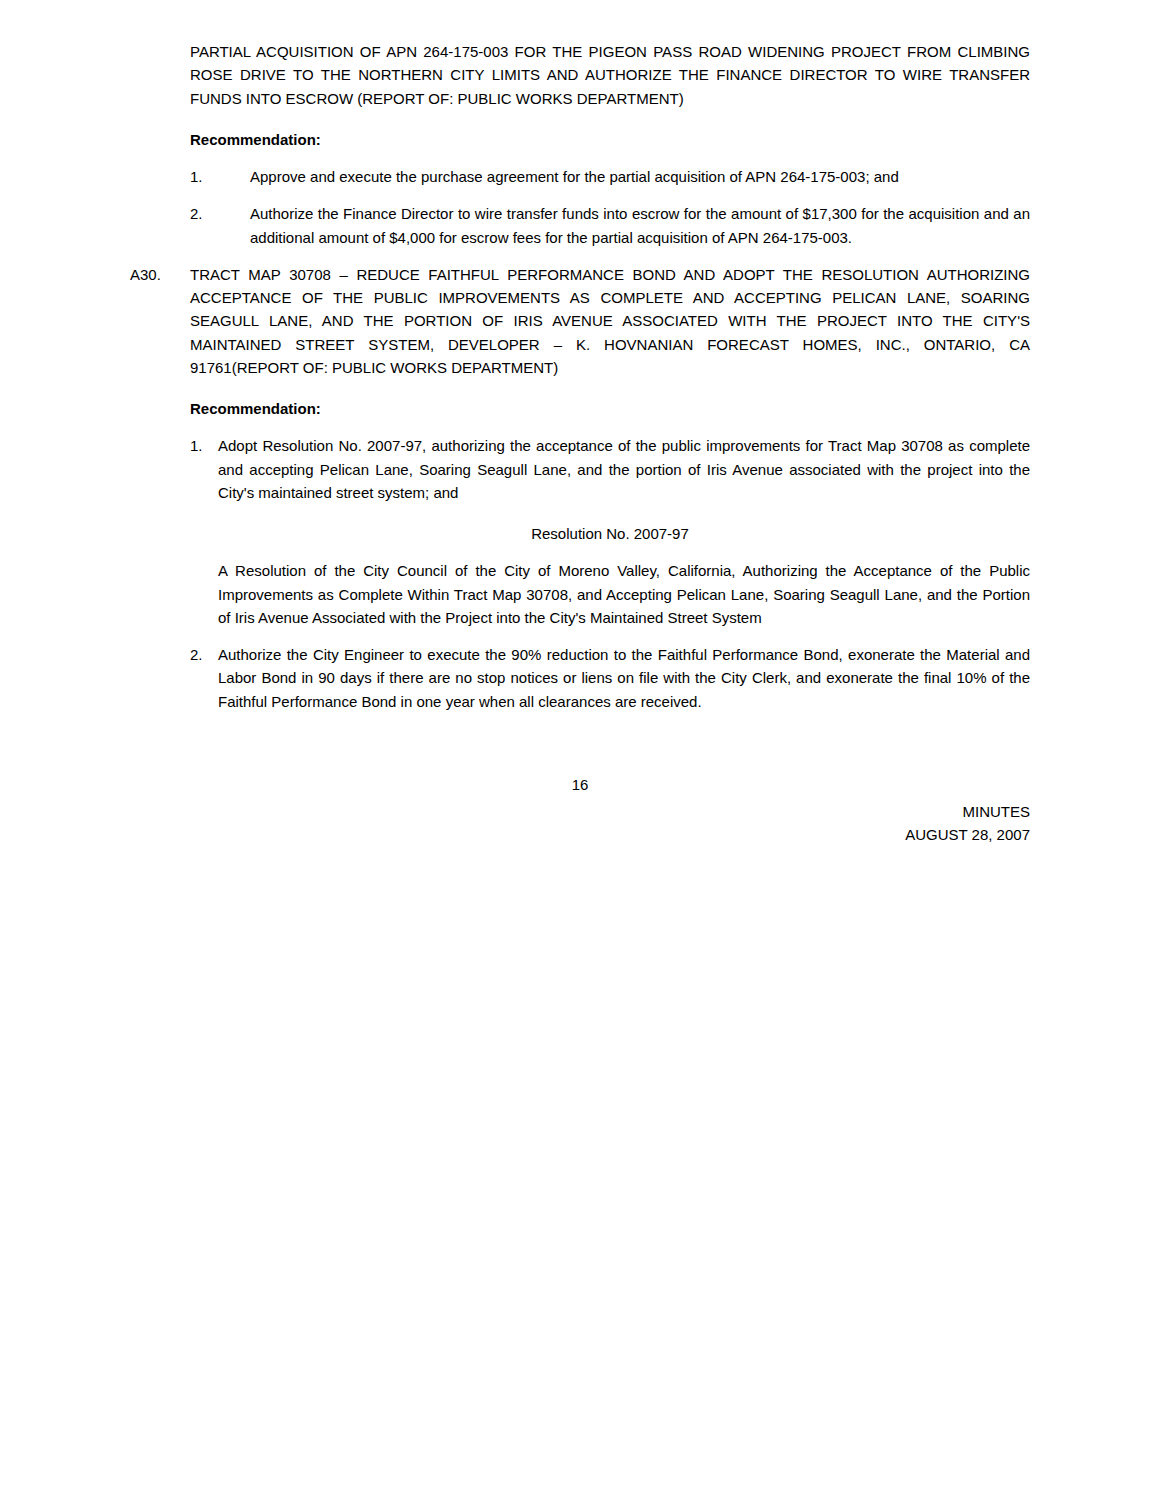PARTIAL ACQUISITION OF APN 264-175-003 FOR THE PIGEON PASS ROAD WIDENING PROJECT FROM CLIMBING ROSE DRIVE TO THE NORTHERN CITY LIMITS AND AUTHORIZE THE FINANCE DIRECTOR TO WIRE TRANSFER FUNDS INTO ESCROW (Report of: Public Works Department)
Recommendation:
1.
Approve and execute the purchase agreement for the partial acquisition of APN 264-175-003; and
2.
Authorize the Finance Director to wire transfer funds into escrow for the amount of $17,300 for the acquisition and an additional amount of $4,000 for escrow fees for the partial acquisition of APN 264-175-003.
A30.
TRACT MAP 30708 – REDUCE FAITHFUL PERFORMANCE BOND AND ADOPT THE RESOLUTION AUTHORIZING ACCEPTANCE OF THE PUBLIC IMPROVEMENTS AS COMPLETE AND ACCEPTING PELICAN LANE, SOARING SEAGULL LANE, AND THE PORTION OF IRIS AVENUE ASSOCIATED WITH THE PROJECT INTO THE CITY'S MAINTAINED STREET SYSTEM, DEVELOPER – K. HOVNANIAN FORECAST HOMES, INC., ONTARIO, CA 91761(Report of: Public Works Department)
Recommendation:
1.
Adopt Resolution No. 2007-97, authorizing the acceptance of the public improvements for Tract Map 30708 as complete and accepting Pelican Lane, Soaring Seagull Lane, and the portion of Iris Avenue associated with the project into the City's maintained street system; and
Resolution No. 2007-97
A Resolution of the City Council of the City of Moreno Valley, California, Authorizing the Acceptance of the Public Improvements as Complete Within Tract Map 30708, and Accepting Pelican Lane, Soaring Seagull Lane, and the Portion of Iris Avenue Associated with the Project into the City's Maintained Street System
2.
Authorize the City Engineer to execute the 90% reduction to the Faithful Performance Bond, exonerate the Material and Labor Bond in 90 days if there are no stop notices or liens on file with the City Clerk, and exonerate the final 10% of the Faithful Performance Bond in one year when all clearances are received.
16
MINUTES
AUGUST 28, 2007